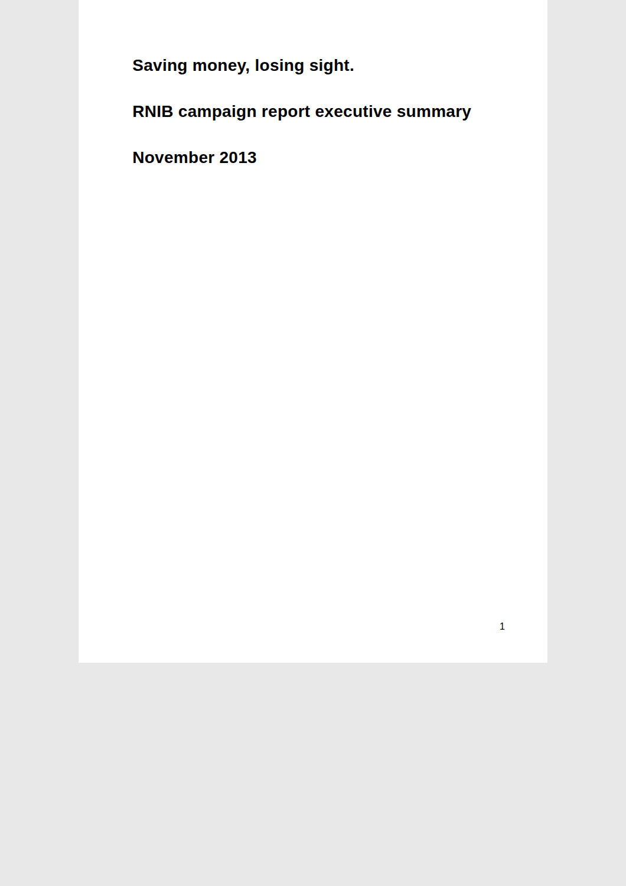Saving money, losing sight. RNIB campaign report executive summary November 2013
1